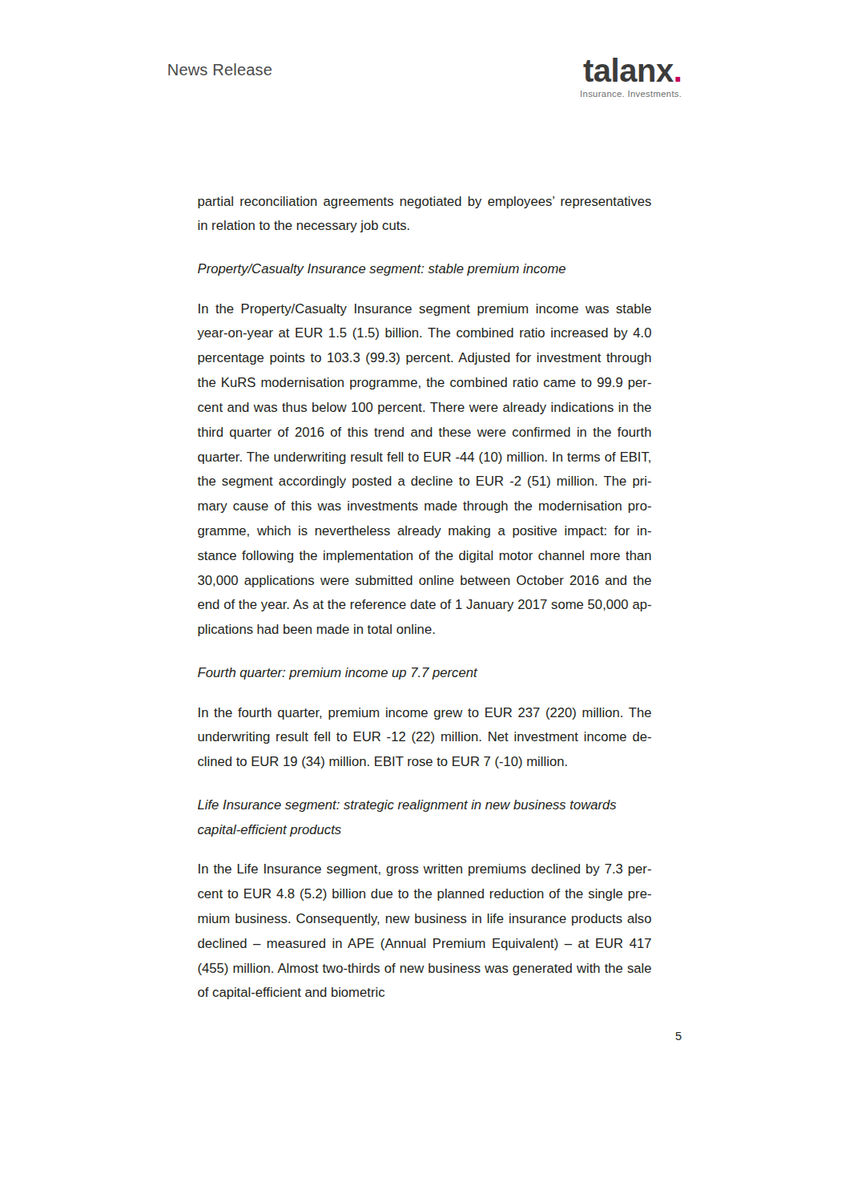News Release
talanx.
Insurance. Investments.
partial reconciliation agreements negotiated by employees’ representatives in relation to the necessary job cuts.
Property/Casualty Insurance segment: stable premium income
In the Property/Casualty Insurance segment premium income was stable year-on-year at EUR 1.5 (1.5) billion. The combined ratio increased by 4.0 percentage points to 103.3 (99.3) percent. Adjusted for investment through the KuRS modernisation programme, the combined ratio came to 99.9 percent and was thus below 100 percent. There were already indications in the third quarter of 2016 of this trend and these were confirmed in the fourth quarter. The underwriting result fell to EUR -44 (10) million. In terms of EBIT, the segment accordingly posted a decline to EUR -2 (51) million. The primary cause of this was investments made through the modernisation programme, which is nevertheless already making a positive impact: for instance following the implementation of the digital motor channel more than 30,000 applications were submitted online between October 2016 and the end of the year. As at the reference date of 1 January 2017 some 50,000 applications had been made in total online.
Fourth quarter: premium income up 7.7 percent
In the fourth quarter, premium income grew to EUR 237 (220) million. The underwriting result fell to EUR -12 (22) million. Net investment income declined to EUR 19 (34) million. EBIT rose to EUR 7 (-10) million.
Life Insurance segment: strategic realignment in new business towards capital-efficient products
In the Life Insurance segment, gross written premiums declined by 7.3 percent to EUR 4.8 (5.2) billion due to the planned reduction of the single premium business. Consequently, new business in life insurance products also declined – measured in APE (Annual Premium Equivalent) – at EUR 417 (455) million. Almost two-thirds of new business was generated with the sale of capital-efficient and biometric
5